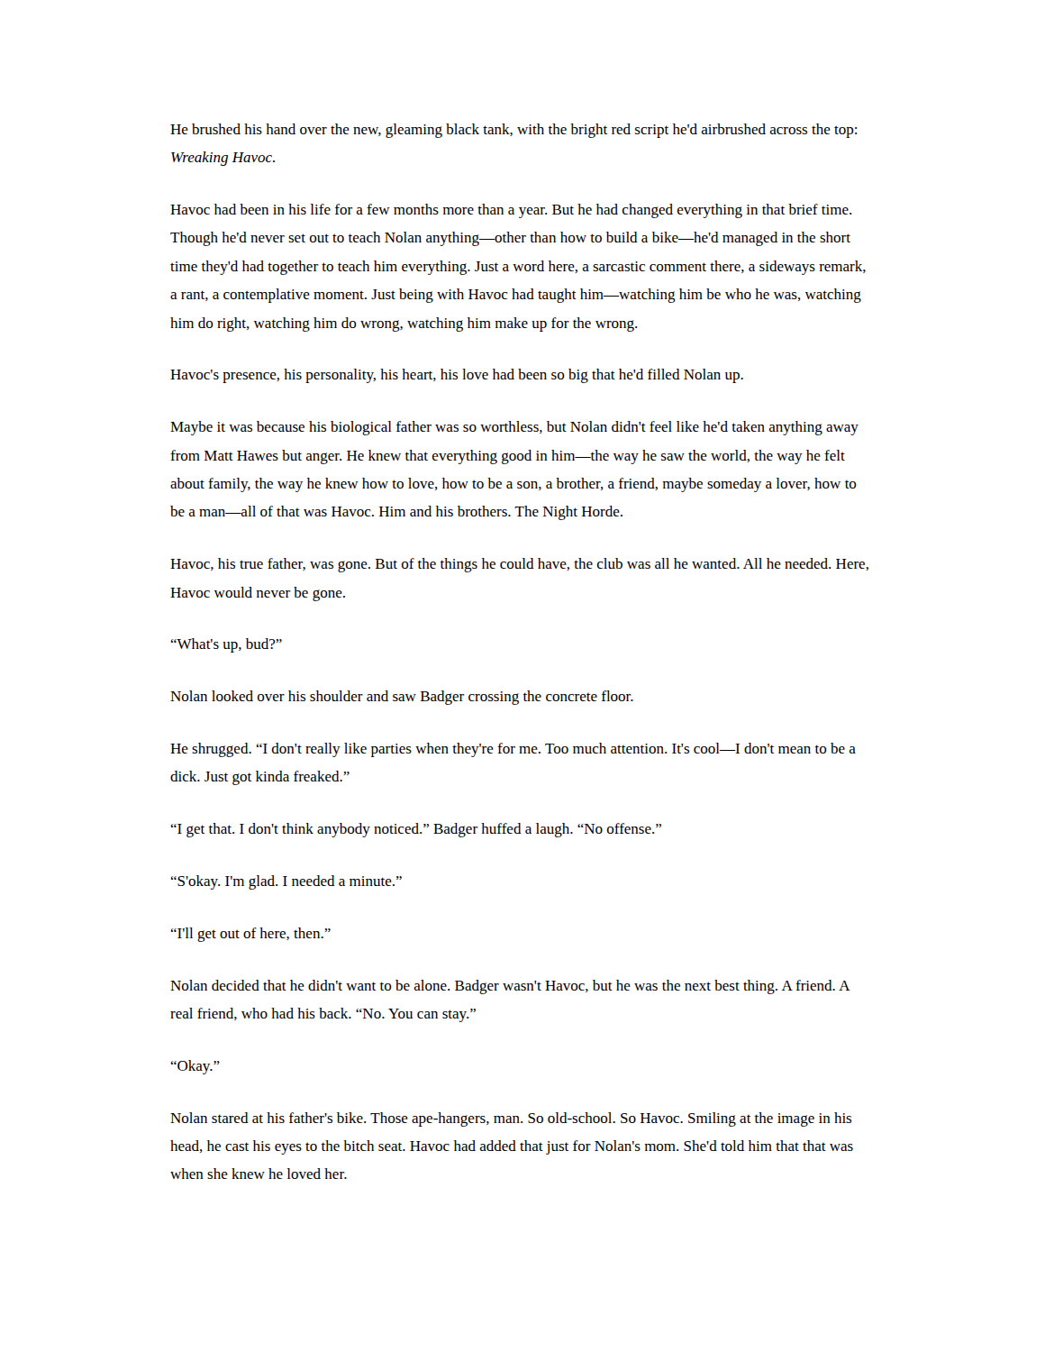He brushed his hand over the new, gleaming black tank, with the bright red script he'd airbrushed across the top: Wreaking Havoc.
Havoc had been in his life for a few months more than a year. But he had changed everything in that brief time. Though he'd never set out to teach Nolan anything—other than how to build a bike—he'd managed in the short time they'd had together to teach him everything. Just a word here, a sarcastic comment there, a sideways remark, a rant, a contemplative moment. Just being with Havoc had taught him—watching him be who he was, watching him do right, watching him do wrong, watching him make up for the wrong.
Havoc's presence, his personality, his heart, his love had been so big that he'd filled Nolan up.
Maybe it was because his biological father was so worthless, but Nolan didn't feel like he'd taken anything away from Matt Hawes but anger. He knew that everything good in him—the way he saw the world, the way he felt about family, the way he knew how to love, how to be a son, a brother, a friend, maybe someday a lover, how to be a man—all of that was Havoc. Him and his brothers. The Night Horde.
Havoc, his true father, was gone. But of the things he could have, the club was all he wanted. All he needed. Here, Havoc would never be gone.
“What's up, bud?”
Nolan looked over his shoulder and saw Badger crossing the concrete floor.
He shrugged. “I don't really like parties when they're for me. Too much attention. It's cool—I don't mean to be a dick. Just got kinda freaked.”
“I get that. I don't think anybody noticed.” Badger huffed a laugh. “No offense.”
“S'okay. I'm glad. I needed a minute.”
“I'll get out of here, then.”
Nolan decided that he didn't want to be alone. Badger wasn't Havoc, but he was the next best thing. A friend. A real friend, who had his back. “No. You can stay.”
“Okay.”
Nolan stared at his father's bike. Those ape-hangers, man. So old-school. So Havoc. Smiling at the image in his head, he cast his eyes to the bitch seat. Havoc had added that just for Nolan's mom. She'd told him that that was when she knew he loved her.